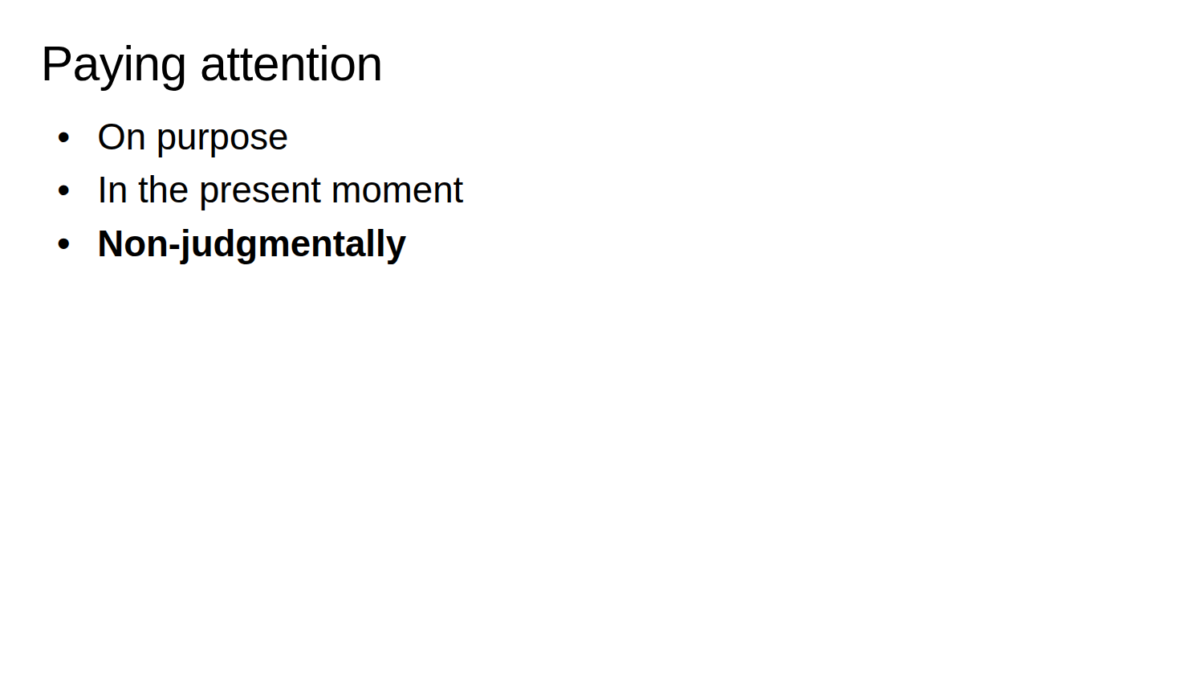Paying attention
On purpose
In the present moment
Non-judgmentally